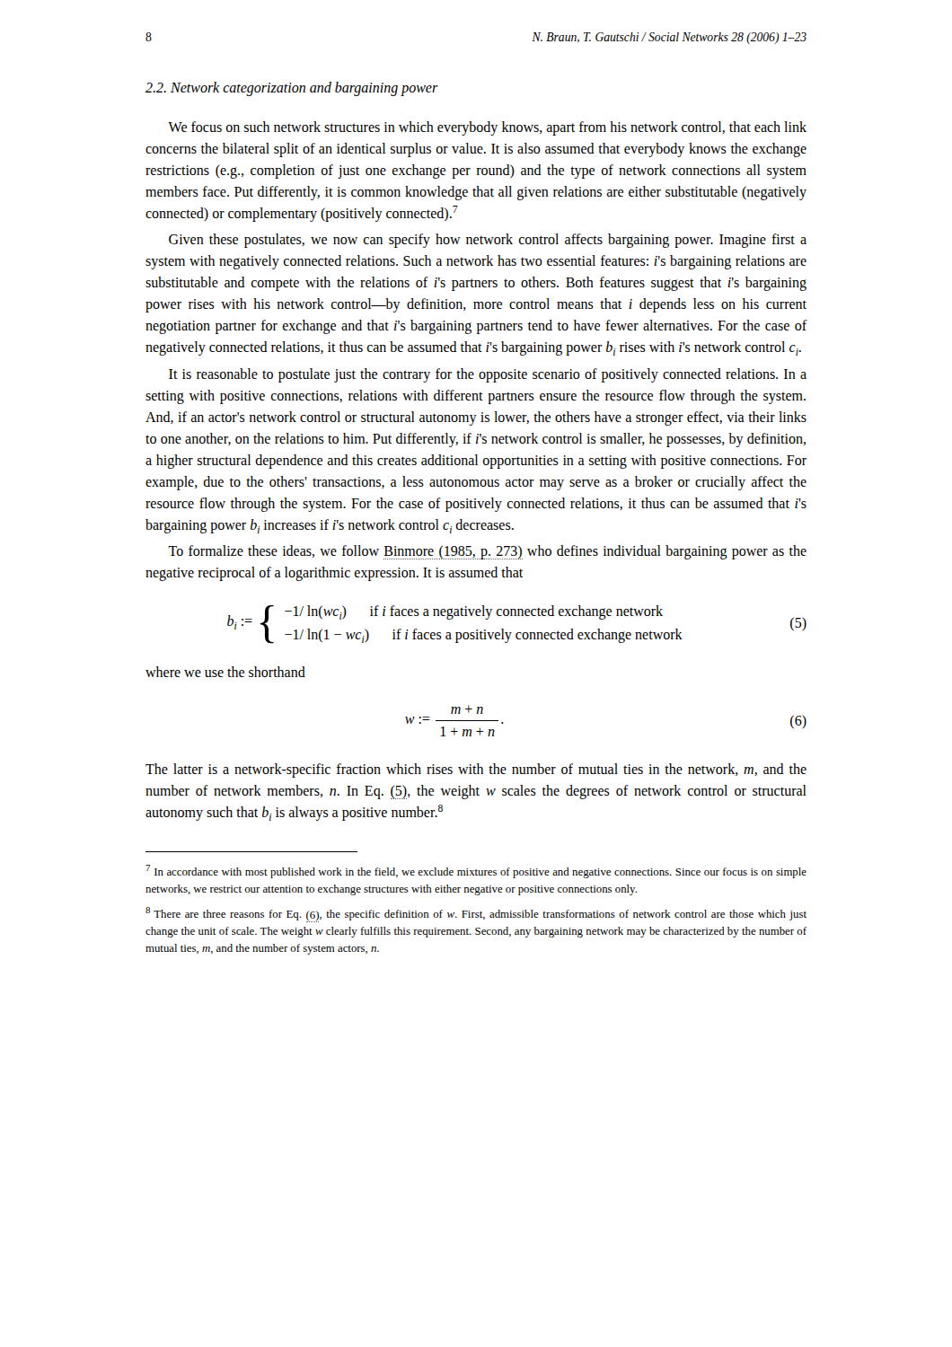8 N. Braun, T. Gautschi / Social Networks 28 (2006) 1–23
2.2. Network categorization and bargaining power
We focus on such network structures in which everybody knows, apart from his network control, that each link concerns the bilateral split of an identical surplus or value. It is also assumed that everybody knows the exchange restrictions (e.g., completion of just one exchange per round) and the type of network connections all system members face. Put differently, it is common knowledge that all given relations are either substitutable (negatively connected) or complementary (positively connected).7
Given these postulates, we now can specify how network control affects bargaining power. Imagine first a system with negatively connected relations. Such a network has two essential features: i's bargaining relations are substitutable and compete with the relations of i's partners to others. Both features suggest that i's bargaining power rises with his network control—by definition, more control means that i depends less on his current negotiation partner for exchange and that i's bargaining partners tend to have fewer alternatives. For the case of negatively connected relations, it thus can be assumed that i's bargaining power bi rises with i's network control ci.
It is reasonable to postulate just the contrary for the opposite scenario of positively connected relations. In a setting with positive connections, relations with different partners ensure the resource flow through the system. And, if an actor's network control or structural autonomy is lower, the others have a stronger effect, via their links to one another, on the relations to him. Put differently, if i's network control is smaller, he possesses, by definition, a higher structural dependence and this creates additional opportunities in a setting with positive connections. For example, due to the others' transactions, a less autonomous actor may serve as a broker or crucially affect the resource flow through the system. For the case of positively connected relations, it thus can be assumed that i's bargaining power bi increases if i's network control ci decreases.
To formalize these ideas, we follow Binmore (1985, p. 273) who defines individual bargaining power as the negative reciprocal of a logarithmic expression. It is assumed that
bi := {
−1/ ln(wci)if i faces a negatively connected exchange network
−1/ ln(1 − wci)if i faces a positively connected exchange network
(5)
where we use the shorthand
w := m + n 1 + m + n . (6)
The latter is a network-specific fraction which rises with the number of mutual ties in the network, m, and the number of network members, n. In Eq. (5), the weight w scales the degrees of network control or structural autonomy such that bi is always a positive number.8
7 In accordance with most published work in the field, we exclude mixtures of positive and negative connections. Since our focus is on simple networks, we restrict our attention to exchange structures with either negative or positive connections only.
8 There are three reasons for Eq. (6), the specific definition of w. First, admissible transformations of network control are those which just change the unit of scale. The weight w clearly fulfills this requirement. Second, any bargaining network may be characterized by the number of mutual ties, m, and the number of system actors, n.